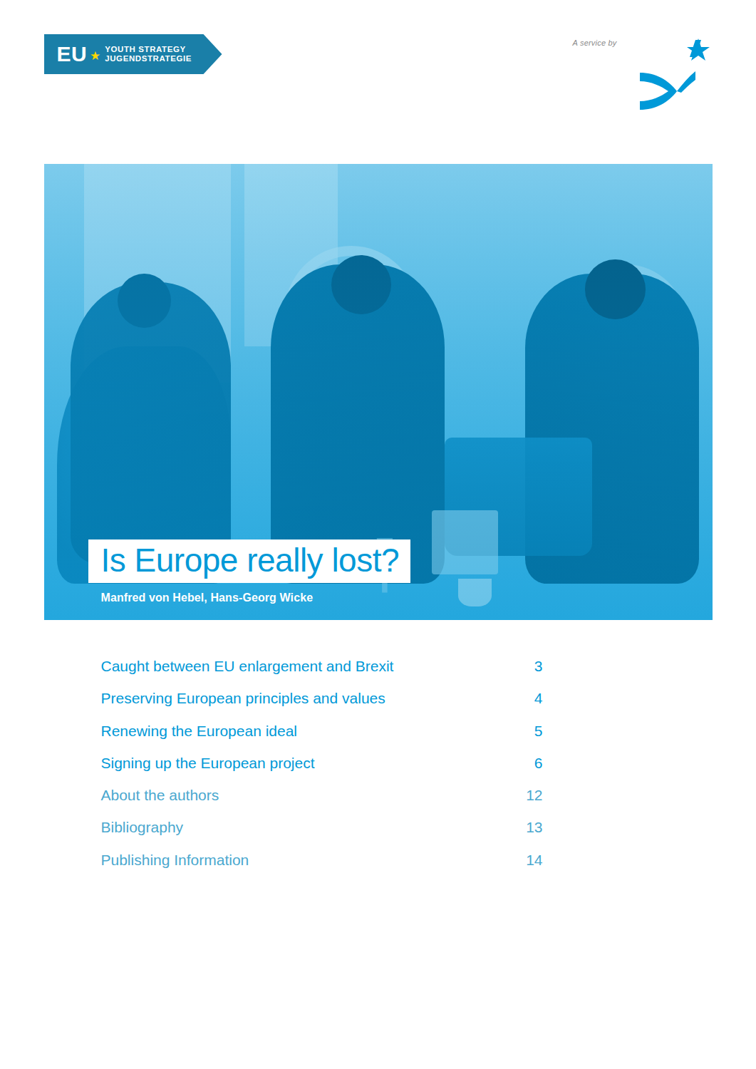EU ★ YOUTH STRATEGY JUGENDSTRATEGIE
A service by
Is Europe really lost?
Manfred von Hebel, Hans-Georg Wicke
Caught between EU enlargement and Brexit 3
Preserving European principles and values 4
Renewing the European ideal 5
Signing up the European project 6
About the authors 12
Bibliography 13
Publishing Information 14